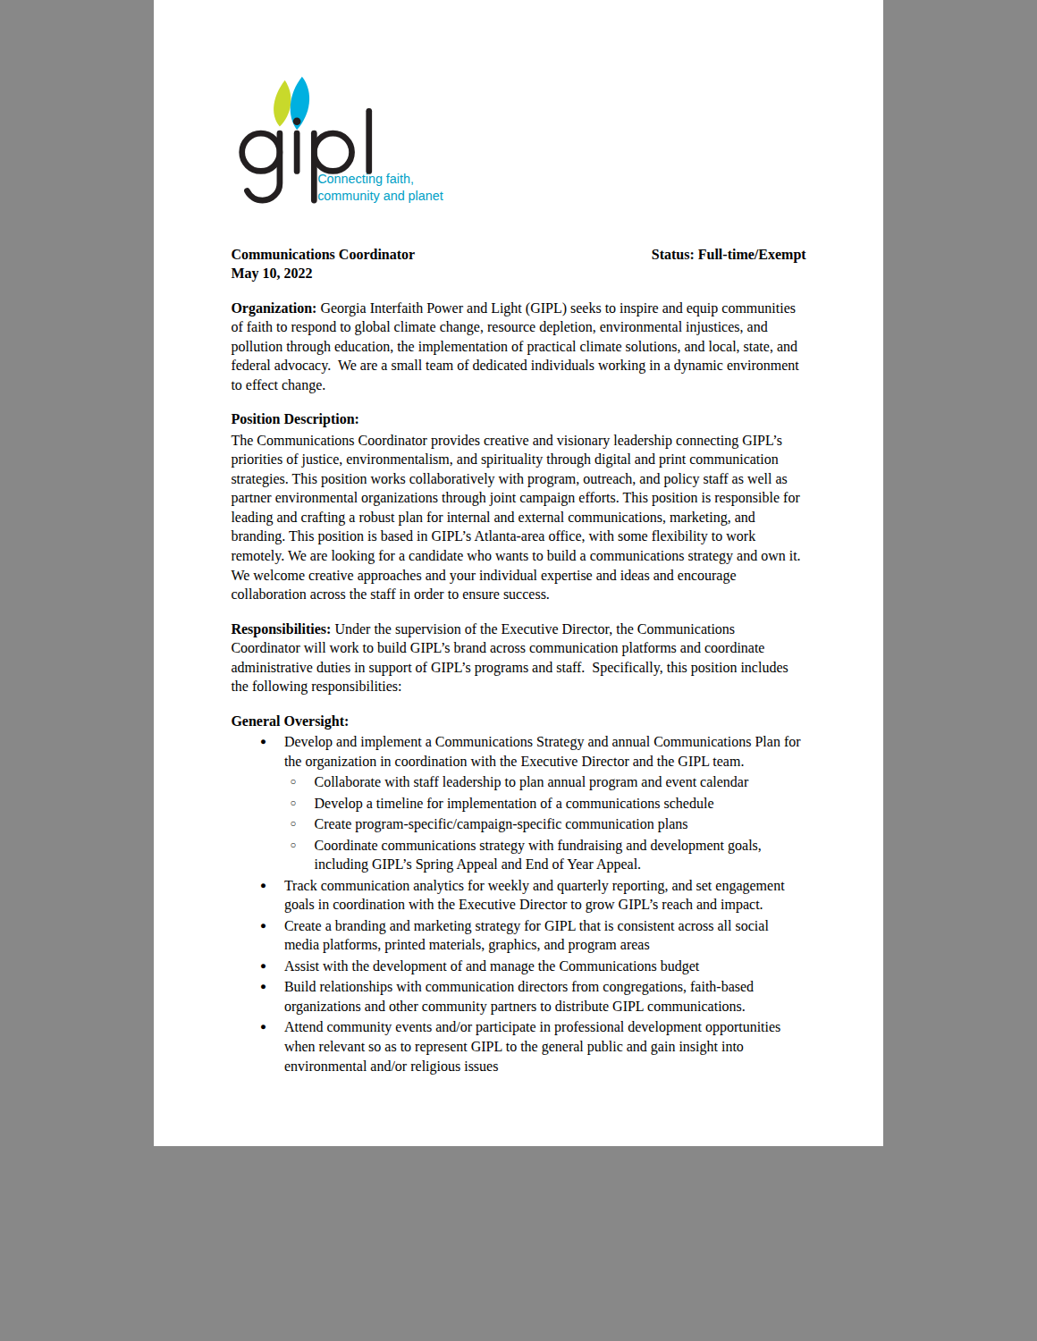Connecting faith, community and planet
Communications Coordinator Status: Full-time/Exempt
May 10, 2022
Organization: Georgia Interfaith Power and Light (GIPL) seeks to inspire and equip communities of faith to respond to global climate change, resource depletion, environmental injustices, and pollution through education, the implementation of practical climate solutions, and local, state, and federal advocacy. We are a small team of dedicated individuals working in a dynamic environment to effect change.
Position Description:
The Communications Coordinator provides creative and visionary leadership connecting GIPL’s priorities of justice, environmentalism, and spirituality through digital and print communication strategies. This position works collaboratively with program, outreach, and policy staff as well as partner environmental organizations through joint campaign efforts. This position is responsible for leading and crafting a robust plan for internal and external communications, marketing, and branding. This position is based in GIPL’s Atlanta-area office, with some flexibility to work remotely. We are looking for a candidate who wants to build a communications strategy and own it. We welcome creative approaches and your individual expertise and ideas and encourage collaboration across the staff in order to ensure success.
Responsibilities: Under the supervision of the Executive Director, the Communications Coordinator will work to build GIPL’s brand across communication platforms and coordinate administrative duties in support of GIPL’s programs and staff. Specifically, this position includes the following responsibilities:
General Oversight:
Develop and implement a Communications Strategy and annual Communications Plan for the organization in coordination with the Executive Director and the GIPL team.
Collaborate with staff leadership to plan annual program and event calendar
Develop a timeline for implementation of a communications schedule
Create program-specific/campaign-specific communication plans
Coordinate communications strategy with fundraising and development goals, including GIPL’s Spring Appeal and End of Year Appeal.
Track communication analytics for weekly and quarterly reporting, and set engagement goals in coordination with the Executive Director to grow GIPL’s reach and impact.
Create a branding and marketing strategy for GIPL that is consistent across all social media platforms, printed materials, graphics, and program areas
Assist with the development of and manage the Communications budget
Build relationships with communication directors from congregations, faith-based organizations and other community partners to distribute GIPL communications.
Attend community events and/or participate in professional development opportunities when relevant so as to represent GIPL to the general public and gain insight into environmental and/or religious issues